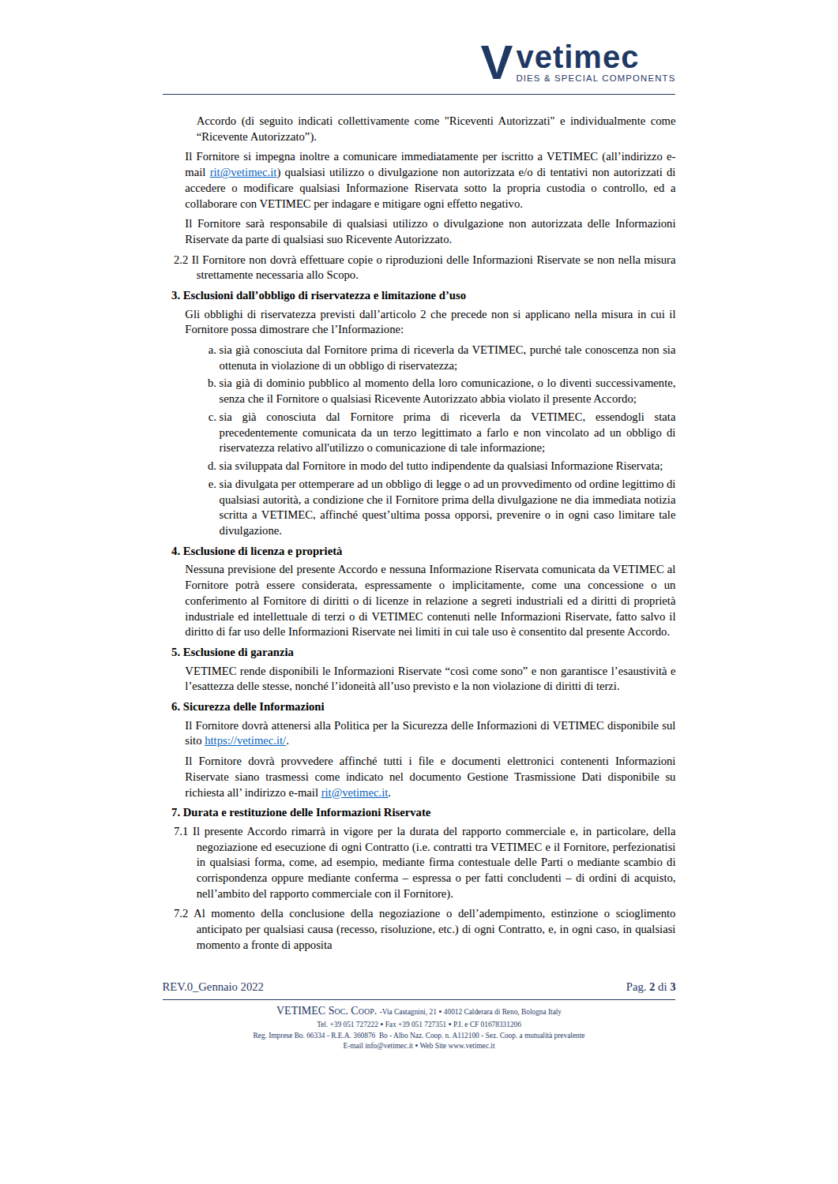V
vetimec
DIES & SPECIAL COMPONENTS
Accordo (di seguito indicati collettivamente come "Riceventi Autorizzati" e individualmente come “Ricevente Autorizzato”).
Il Fornitore si impegna inoltre a comunicare immediatamente per iscritto a VETIMEC (all’indirizzo e-mail rit@vetimec.it) qualsiasi utilizzo o divulgazione non autorizzata e/o di tentativi non autorizzati di accedere o modificare qualsiasi Informazione Riservata sotto la propria custodia o controllo, ed a collaborare con VETIMEC per indagare e mitigare ogni effetto negativo.
Il Fornitore sarà responsabile di qualsiasi utilizzo o divulgazione non autorizzata delle Informazioni Riservate da parte di qualsiasi suo Ricevente Autorizzato.
2.2 Il Fornitore non dovrà effettuare copie o riproduzioni delle Informazioni Riservate se non nella misura strettamente necessaria allo Scopo.
3. Esclusioni dall’obbligo di riservatezza e limitazione d’uso
Gli obblighi di riservatezza previsti dall’articolo 2 che precede non si applicano nella misura in cui il Fornitore possa dimostrare che l’Informazione:
sia già conosciuta dal Fornitore prima di riceverla da VETIMEC, purché tale conoscenza non sia ottenuta in violazione di un obbligo di riservatezza;
sia già di dominio pubblico al momento della loro comunicazione, o lo diventi successivamente, senza che il Fornitore o qualsiasi Ricevente Autorizzato abbia violato il presente Accordo;
sia già conosciuta dal Fornitore prima di riceverla da VETIMEC, essendogli stata precedentemente comunicata da un terzo legittimato a farlo e non vincolato ad un obbligo di riservatezza relativo all'utilizzo o comunicazione di tale informazione;
sia sviluppata dal Fornitore in modo del tutto indipendente da qualsiasi Informazione Riservata;
sia divulgata per ottemperare ad un obbligo di legge o ad un provvedimento od ordine legittimo di qualsiasi autorità, a condizione che il Fornitore prima della divulgazione ne dia immediata notizia scritta a VETIMEC, affinché quest’ultima possa opporsi, prevenire o in ogni caso limitare tale divulgazione.
4. Esclusione di licenza e proprietà
Nessuna previsione del presente Accordo e nessuna Informazione Riservata comunicata da VETIMEC al Fornitore potrà essere considerata, espressamente o implicitamente, come una concessione o un conferimento al Fornitore di diritti o di licenze in relazione a segreti industriali ed a diritti di proprietà industriale ed intellettuale di terzi o di VETIMEC contenuti nelle Informazioni Riservate, fatto salvo il diritto di far uso delle Informazioni Riservate nei limiti in cui tale uso è consentito dal presente Accordo.
5. Esclusione di garanzia
VETIMEC rende disponibili le Informazioni Riservate “così come sono” e non garantisce l’esaustività e l’esattezza delle stesse, nonché l’idoneità all’uso previsto e la non violazione di diritti di terzi.
6. Sicurezza delle Informazioni
Il Fornitore dovrà attenersi alla Politica per la Sicurezza delle Informazioni di VETIMEC disponibile sul sito https://vetimec.it/.
Il Fornitore dovrà provvedere affinché tutti i file e documenti elettronici contenenti Informazioni Riservate siano trasmessi come indicato nel documento Gestione Trasmissione Dati disponibile su richiesta all’ indirizzo e-mail rit@vetimec.it.
7. Durata e restituzione delle Informazioni Riservate
7.1 Il presente Accordo rimarrà in vigore per la durata del rapporto commerciale e, in particolare, della negoziazione ed esecuzione di ogni Contratto (i.e. contratti tra VETIMEC e il Fornitore, perfezionatisi in qualsiasi forma, come, ad esempio, mediante firma contestuale delle Parti o mediante scambio di corrispondenza oppure mediante conferma – espressa o per fatti concludenti – di ordini di acquisto, nell’ambito del rapporto commerciale con il Fornitore).
7.2 Al momento della conclusione della negoziazione o dell’adempimento, estinzione o scioglimento anticipato per qualsiasi causa (recesso, risoluzione, etc.) di ogni Contratto, e, in ogni caso, in qualsiasi momento a fronte di apposita
REV.0_Gennaio 2022 Pag. 2 di 3
VETIMEC Soc. Coop. -Via Castagnini, 21 • 40012 Calderara di Reno, Bologna Italy
Tel. +39 051 727222 • Fax +39 051 727351 • P.I. e CF 01678331206
Reg. Imprese Bo. 66334 - R.E.A. 360876 Bo - Albo Naz. Coop. n. A112100 - Sez. Coop. a mutualità prevalente
E-mail info@vetimec.it • Web Site www.vetimec.it